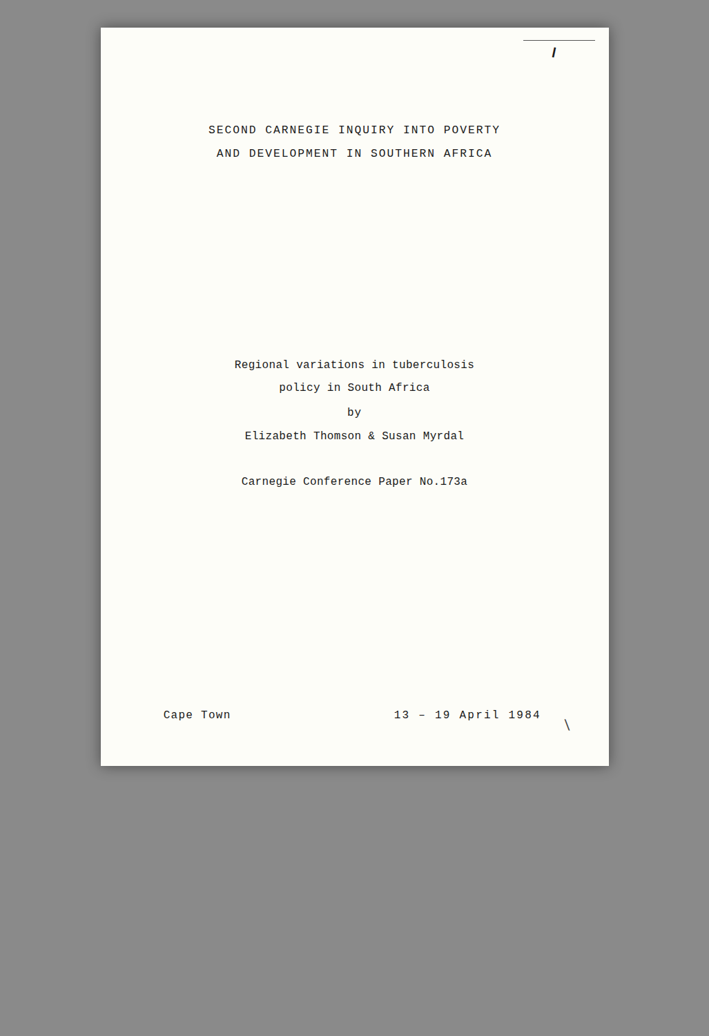SECOND CARNEGIE INQUIRY INTO POVERTY
AND DEVELOPMENT IN SOUTHERN AFRICA
Regional variations in tuberculosis
policy in South Africa
by
Elizabeth Thomson & Susan Myrdal
Carnegie Conference Paper No.173a
Cape Town 13 – 19 April 1984
\